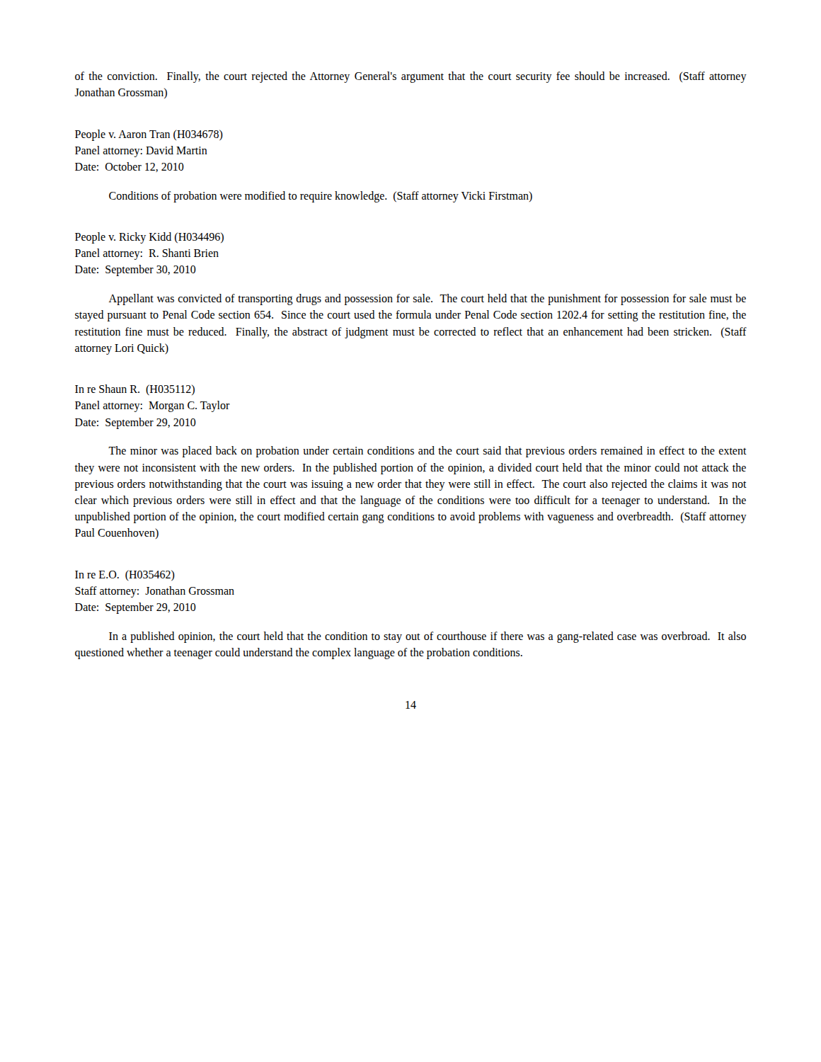of the conviction. Finally, the court rejected the Attorney General's argument that the court security fee should be increased. (Staff attorney Jonathan Grossman)
People v. Aaron Tran (H034678)
Panel attorney: David Martin
Date: October 12, 2010
Conditions of probation were modified to require knowledge. (Staff attorney Vicki Firstman)
People v. Ricky Kidd (H034496)
Panel attorney: R. Shanti Brien
Date: September 30, 2010
Appellant was convicted of transporting drugs and possession for sale. The court held that the punishment for possession for sale must be stayed pursuant to Penal Code section 654. Since the court used the formula under Penal Code section 1202.4 for setting the restitution fine, the restitution fine must be reduced. Finally, the abstract of judgment must be corrected to reflect that an enhancement had been stricken. (Staff attorney Lori Quick)
In re Shaun R. (H035112)
Panel attorney: Morgan C. Taylor
Date: September 29, 2010
The minor was placed back on probation under certain conditions and the court said that previous orders remained in effect to the extent they were not inconsistent with the new orders. In the published portion of the opinion, a divided court held that the minor could not attack the previous orders notwithstanding that the court was issuing a new order that they were still in effect. The court also rejected the claims it was not clear which previous orders were still in effect and that the language of the conditions were too difficult for a teenager to understand. In the unpublished portion of the opinion, the court modified certain gang conditions to avoid problems with vagueness and overbreadth. (Staff attorney Paul Couenhoven)
In re E.O. (H035462)
Staff attorney: Jonathan Grossman
Date: September 29, 2010
In a published opinion, the court held that the condition to stay out of courthouse if there was a gang-related case was overbroad. It also questioned whether a teenager could understand the complex language of the probation conditions.
14